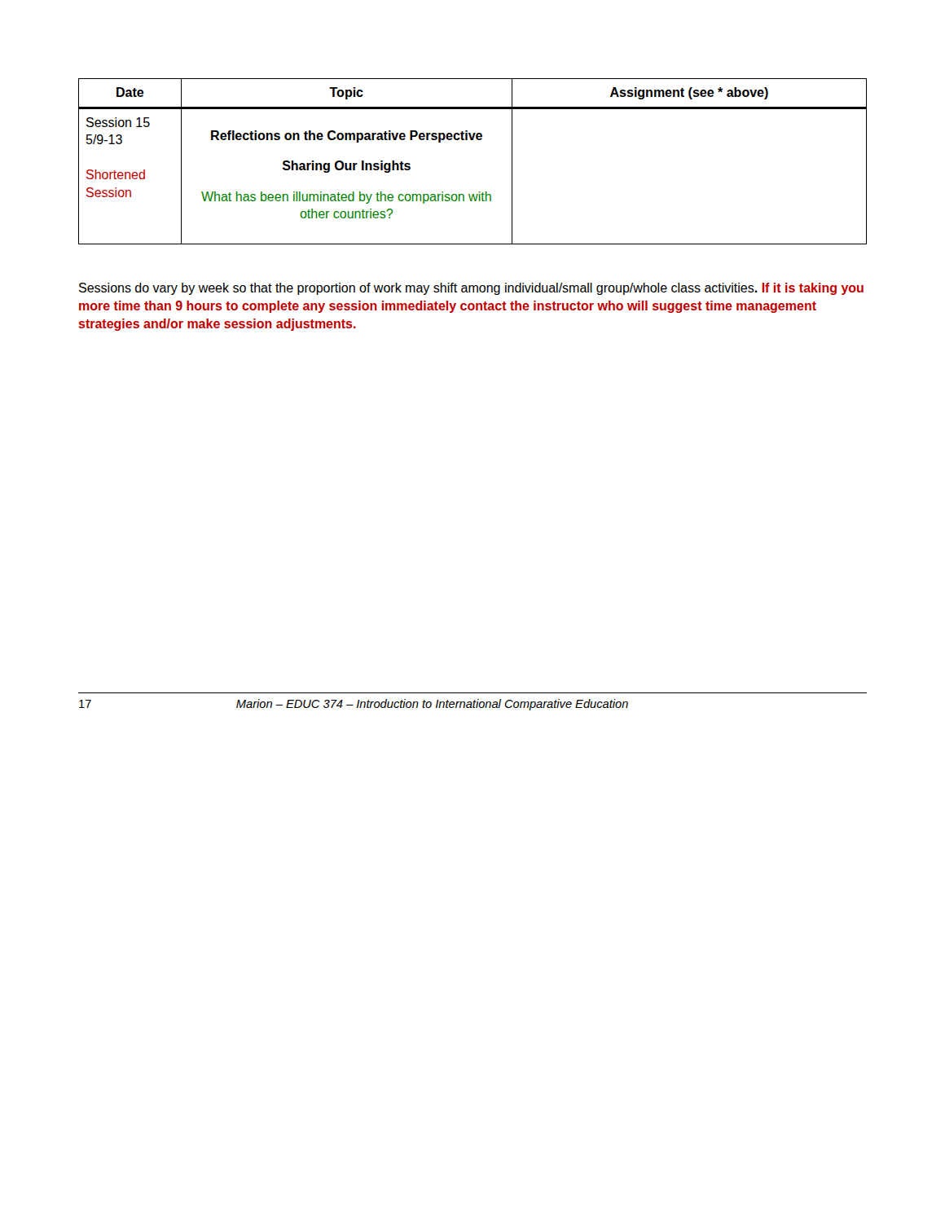| Date | Topic | Assignment (see * above) |
| --- | --- | --- |
| Session 15 5/9-13 Shortened Session | Reflections on the Comparative Perspective Sharing Our Insights What has been illuminated by the comparison with other countries? | |
Sessions do vary by week so that the proportion of work may shift among individual/small group/whole class activities. If it is taking you more time than 9 hours to complete any session immediately contact the instructor who will suggest time management strategies and/or make session adjustments.
17 Marion – EDUC 374 – Introduction to International Comparative Education